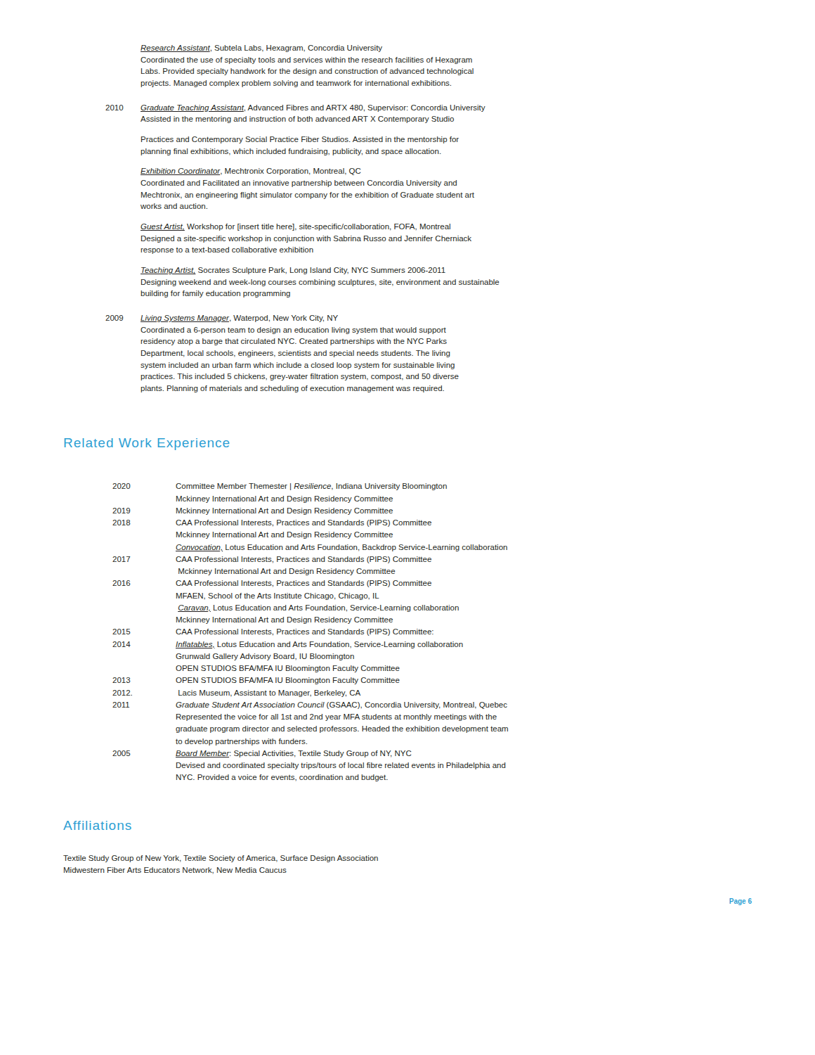Research Assistant, Subtela Labs, Hexagram, Concordia University
Coordinated the use of specialty tools and services within the research facilities of Hexagram
Labs. Provided specialty handwork for the design and construction of advanced technological
projects. Managed complex problem solving and teamwork for international exhibitions.
2010
Graduate Teaching Assistant, Advanced Fibres and ARTX 480, Supervisor: Concordia University
Assisted in the mentoring and instruction of both advanced ART X Contemporary Studio
Practices and Contemporary Social Practice Fiber Studios. Assisted in the mentorship for
planning final exhibitions, which included fundraising, publicity, and space allocation.
Exhibition Coordinator, Mechtronix Corporation, Montreal, QC
Coordinated and Facilitated an innovative partnership between Concordia University and
Mechtronix, an engineering flight simulator company for the exhibition of Graduate student art
works and auction.
Guest Artist, Workshop for [insert title here], site-specific/collaboration, FOFA, Montreal
Designed a site-specific workshop in conjunction with Sabrina Russo and Jennifer Cherniack
response to a text-based collaborative exhibition
Teaching Artist, Socrates Sculpture Park, Long Island City, NYC Summers 2006-2011
Designing weekend and week-long courses combining sculptures, site, environment and sustainable
building for family education programming
2009
Living Systems Manager, Waterpod, New York City, NY
Coordinated a 6-person team to design an education living system that would support
residency atop a barge that circulated NYC. Created partnerships with the NYC Parks
Department, local schools, engineers, scientists and special needs students. The living
system included an urban farm which include a closed loop system for sustainable living
practices. This included 5 chickens, grey-water filtration system, compost, and 50 diverse
plants. Planning of materials and scheduling of execution management was required.
Related Work Experience
| 2020 | Committee Member Themester / Resilience , Indiana University Bloomington Mckinney International Art and Design Residency Committee |
| 2019 | Mckinney International Art and Design Residency Committee |
| 2018 | CAA Professional Interests, Practices and Standards (PIPS) Committee Mckinney International Art and Design Residency Committee Convocation, Lotus Education and Arts Foundation, Backdrop Service-Learning collaboration |
| 2017 | CAA Professional Interests, Practices and Standards (PIPS) Committee Mckinney International Art and Design Residency Committee |
| 2016 | CAA Professional Interests, Practices and Standards (PIPS) Committee MFAEN, School of the Arts Institute Chicago, Chicago, IL Caravan, Lotus Education and Arts Foundation, Service-Learning collaboration Mckinney International Art and Design Residency Committee |
| 2015 | CAA Professional Interests, Practices and Standards (PIPS) Committee: |
| 2014 | Inflatables, Lotus Education and Arts Foundation, Service-Learning collaboration Grunwald Gallery Advisory Board, IU Bloomington OPEN STUDIOS BFA/MFA IU Bloomington Faculty Committee |
| 2013 | OPEN STUDIOS BFA/MFA IU Bloomington Faculty Committee |
| 2012. | Lacis Museum, Assistant to Manager, Berkeley, CA |
| 2011 | Graduate Student Art Association Council (GSAAC), Concordia University, Montreal, Quebec Represented the voice for all 1st and 2nd year MFA students at monthly meetings with the graduate program director and selected professors. Headed the exhibition development team to develop partnerships with funders. |
| 2005 | Board Member : Special Activities, Textile Study Group of NY, NYC Devised and coordinated specialty trips/tours of local fibre related events in Philadelphia and NYC. Provided a voice for events, coordination and budget. |
Affiliations
Textile Study Group of New York, Textile Society of America, Surface Design Association
Midwestern Fiber Arts Educators Network, New Media Caucus
Page 6